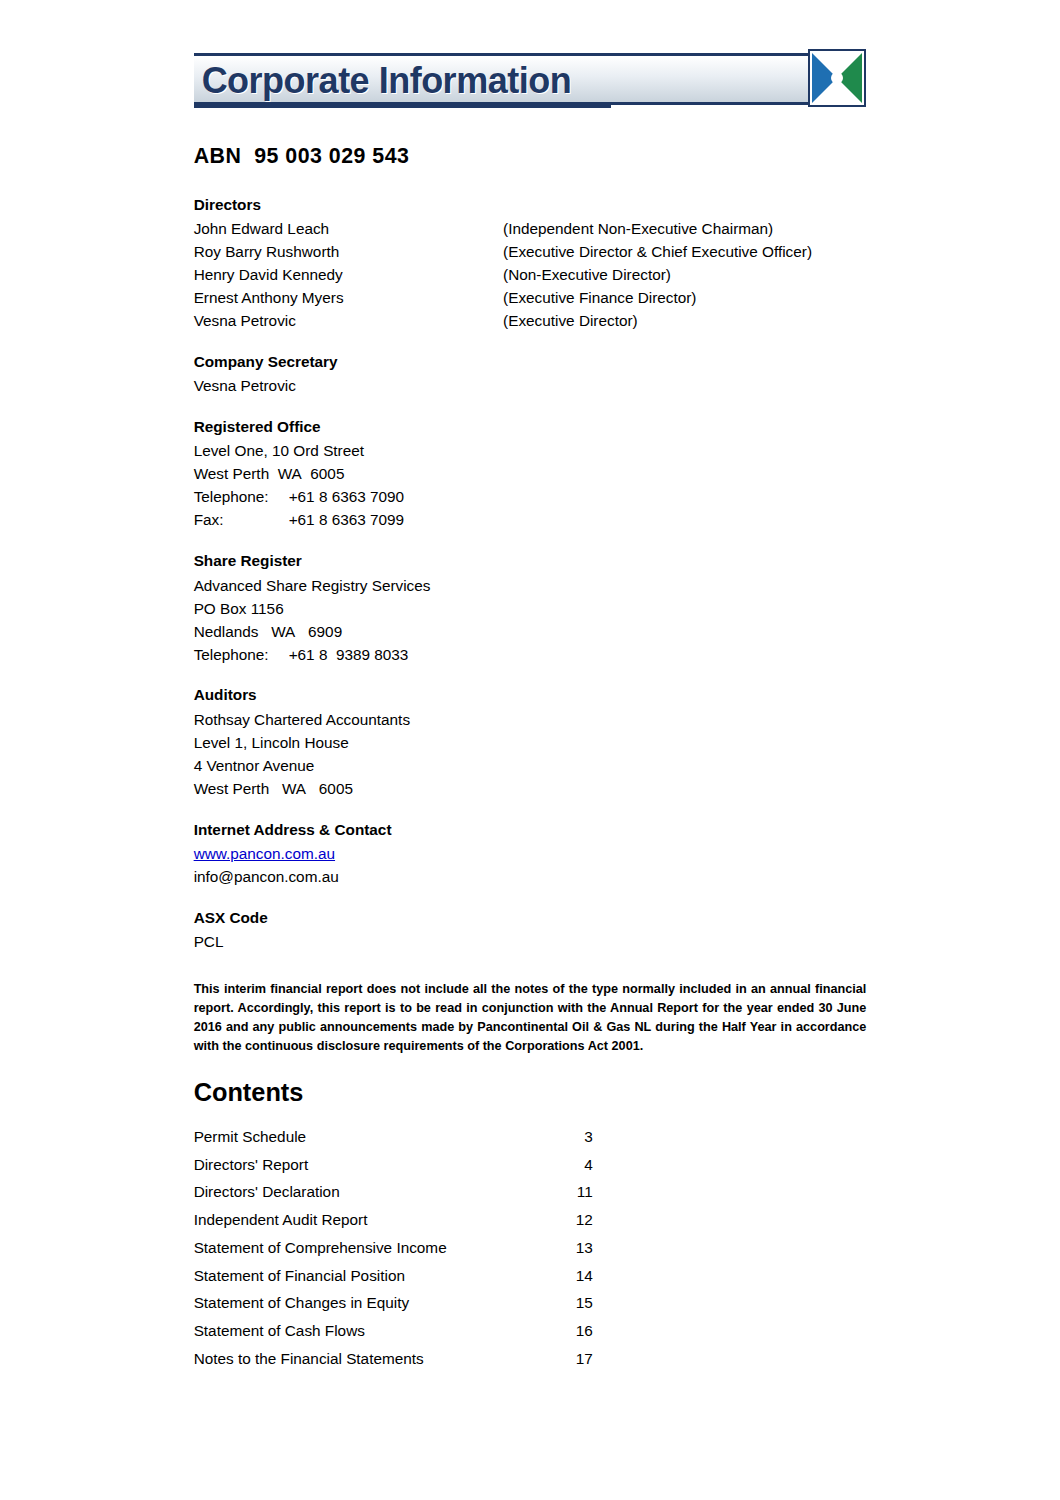Corporate Information
ABN 95 003 029 543
Directors
| John Edward Leach | (Independent Non-Executive Chairman) |
| Roy Barry Rushworth | (Executive Director & Chief Executive Officer) |
| Henry David Kennedy | (Non-Executive Director) |
| Ernest Anthony Myers | (Executive Finance Director) |
| Vesna Petrovic | (Executive Director) |
Company Secretary
Vesna Petrovic
Registered Office
Level One, 10 Ord Street
West Perth WA 6005
Telephone:+61 8 6363 7090
Fax:+61 8 6363 7099
Share Register
Advanced Share Registry Services
PO Box 1156
Nedlands WA 6909
Telephone:+61 8 9389 8033
Auditors
Rothsay Chartered Accountants
Level 1, Lincoln House
4 Ventnor Avenue
West Perth WA 6005
Internet Address & Contact
www.pancon.com.au
info@pancon.com.au
ASX Code
PCL
This interim financial report does not include all the notes of the type normally included in an annual financial report. Accordingly, this report is to be read in conjunction with the Annual Report for the year ended 30 June 2016 and any public announcements made by Pancontinental Oil & Gas NL during the Half Year in accordance with the continuous disclosure requirements of the Corporations Act 2001.
Contents
| Permit Schedule | 3 |
| Directors' Report | 4 |
| Directors' Declaration | 11 |
| Independent Audit Report | 12 |
| Statement of Comprehensive Income | 13 |
| Statement of Financial Position | 14 |
| Statement of Changes in Equity | 15 |
| Statement of Cash Flows | 16 |
| Notes to the Financial Statements | 17 |